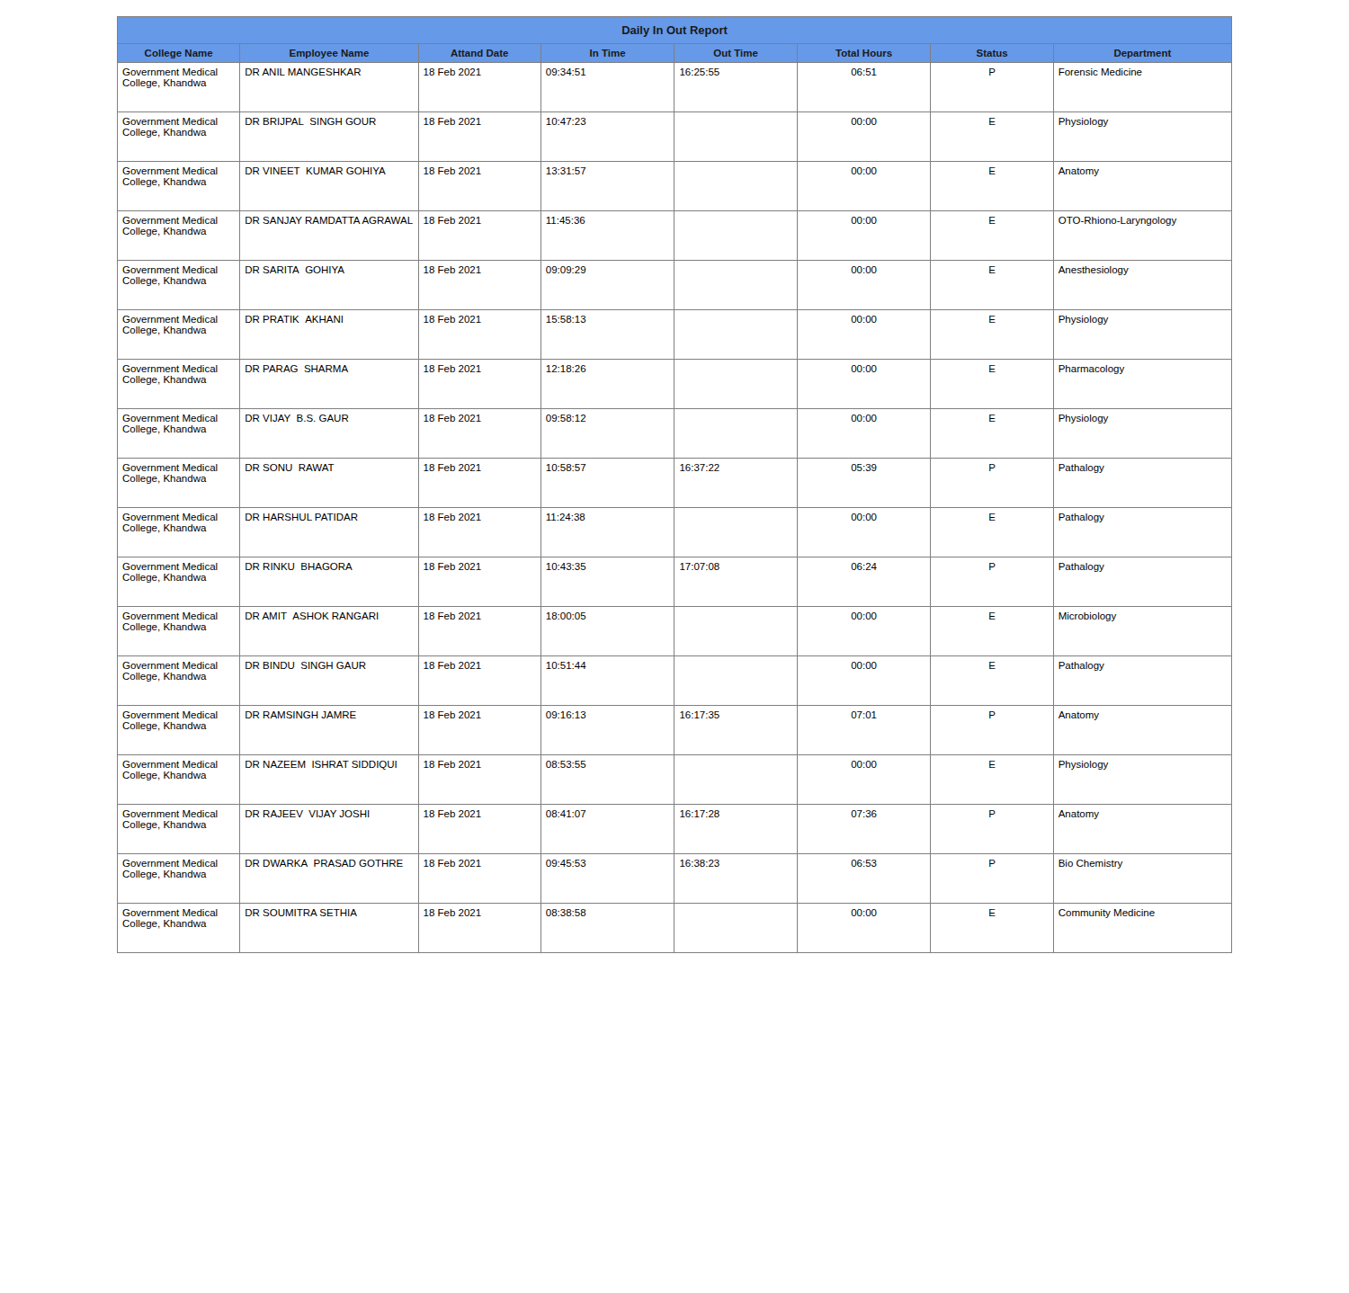Daily In Out Report
| College Name | Employee Name | Attand Date | In Time | Out Time | Total Hours | Status | Department |
| --- | --- | --- | --- | --- | --- | --- | --- |
| Government Medical College, Khandwa | DR ANIL MANGESHKAR | 18 Feb 2021 | 09:34:51 | 16:25:55 | 06:51 | P | Forensic Medicine |
| Government Medical College, Khandwa | DR BRIJPAL SINGH GOUR | 18 Feb 2021 | 10:47:23 | | 00:00 | E | Physiology |
| Government Medical College, Khandwa | DR VINEET KUMAR GOHIYA | 18 Feb 2021 | 13:31:57 | | 00:00 | E | Anatomy |
| Government Medical College, Khandwa | DR SANJAY RAMDATTA AGRAWAL | 18 Feb 2021 | 11:45:36 | | 00:00 | E | OTO-Rhiono-Laryngology |
| Government Medical College, Khandwa | DR SARITA GOHIYA | 18 Feb 2021 | 09:09:29 | | 00:00 | E | Anesthesiology |
| Government Medical College, Khandwa | DR PRATIK AKHANI | 18 Feb 2021 | 15:58:13 | | 00:00 | E | Physiology |
| Government Medical College, Khandwa | DR PARAG SHARMA | 18 Feb 2021 | 12:18:26 | | 00:00 | E | Pharmacology |
| Government Medical College, Khandwa | DR VIJAY B.S. GAUR | 18 Feb 2021 | 09:58:12 | | 00:00 | E | Physiology |
| Government Medical College, Khandwa | DR SONU RAWAT | 18 Feb 2021 | 10:58:57 | 16:37:22 | 05:39 | P | Pathalogy |
| Government Medical College, Khandwa | DR HARSHUL PATIDAR | 18 Feb 2021 | 11:24:38 | | 00:00 | E | Pathalogy |
| Government Medical College, Khandwa | DR RINKU BHAGORA | 18 Feb 2021 | 10:43:35 | 17:07:08 | 06:24 | P | Pathalogy |
| Government Medical College, Khandwa | DR AMIT ASHOK RANGARI | 18 Feb 2021 | 18:00:05 | | 00:00 | E | Microbiology |
| Government Medical College, Khandwa | DR BINDU SINGH GAUR | 18 Feb 2021 | 10:51:44 | | 00:00 | E | Pathalogy |
| Government Medical College, Khandwa | DR RAMSINGH JAMRE | 18 Feb 2021 | 09:16:13 | 16:17:35 | 07:01 | P | Anatomy |
| Government Medical College, Khandwa | DR NAZEEM ISHRAT SIDDIQUI | 18 Feb 2021 | 08:53:55 | | 00:00 | E | Physiology |
| Government Medical College, Khandwa | DR RAJEEV VIJAY JOSHI | 18 Feb 2021 | 08:41:07 | 16:17:28 | 07:36 | P | Anatomy |
| Government Medical College, Khandwa | DR DWARKA PRASAD GOTHRE | 18 Feb 2021 | 09:45:53 | 16:38:23 | 06:53 | P | Bio Chemistry |
| Government Medical College, Khandwa | DR SOUMITRA SETHIA | 18 Feb 2021 | 08:38:58 | | 00:00 | E | Community Medicine |